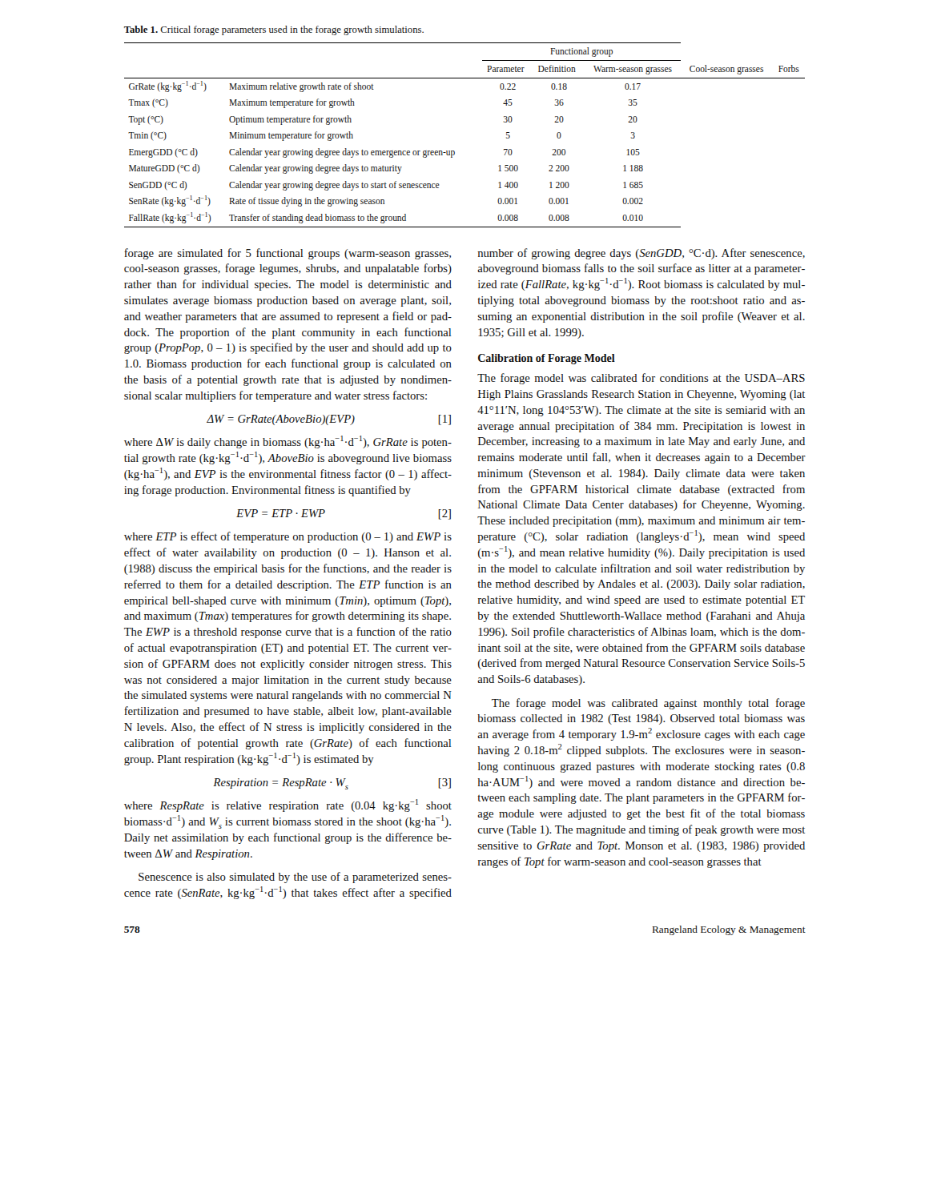Table 1. Critical forage parameters used in the forage growth simulations.
| | | Functional group |
| --- | --- | --- |
| Parameter | Definition | Warm-season grasses | Cool-season grasses | Forbs |
| GrRate (kg·kg −1 ·d −1 ) | Maximum relative growth rate of shoot | 0.22 | 0.18 | 0.17 |
| Tmax (°C) | Maximum temperature for growth | 45 | 36 | 35 |
| Topt (°C) | Optimum temperature for growth | 30 | 20 | 20 |
| Tmin (°C) | Minimum temperature for growth | 5 | 0 | 3 |
| EmergGDD (°C d) | Calendar year growing degree days to emergence or green-up | 70 | 200 | 105 |
| MatureGDD (°C d) | Calendar year growing degree days to maturity | 1 500 | 2 200 | 1 188 |
| SenGDD (°C d) | Calendar year growing degree days to start of senescence | 1 400 | 1 200 | 1 685 |
| SenRate (kg·kg −1 ·d −1 ) | Rate of tissue dying in the growing season | 0.001 | 0.001 | 0.002 |
| FallRate (kg·kg −1 ·d −1 ) | Transfer of standing dead biomass to the ground | 0.008 | 0.008 | 0.010 |
forage are simulated for 5 functional groups (warm-season grasses, cool-season grasses, forage legumes, shrubs, and unpalatable forbs) rather than for individual species. The model is deterministic and simulates average biomass production based on average plant, soil, and weather parameters that are assumed to represent a field or paddock. The proportion of the plant community in each functional group (PropPop, 0 – 1) is specified by the user and should add up to 1.0. Biomass production for each functional group is calculated on the basis of a potential growth rate that is adjusted by nondimensional scalar multipliers for temperature and water stress factors:
ΔW = GrRate(AboveBio)(EVP) [1]
where ΔW is daily change in biomass (kg·ha−1·d−1), GrRate is potential growth rate (kg·kg−1·d−1), AboveBio is aboveground live biomass (kg·ha−1), and EVP is the environmental fitness factor (0 – 1) affecting forage production. Environmental fitness is quantified by
EVP = ETP · EWP [2]
where ETP is effect of temperature on production (0 – 1) and EWP is effect of water availability on production (0 – 1). Hanson et al. (1988) discuss the empirical basis for the functions, and the reader is referred to them for a detailed description. The ETP function is an empirical bell-shaped curve with minimum (Tmin), optimum (Topt), and maximum (Tmax) temperatures for growth determining its shape. The EWP is a threshold response curve that is a function of the ratio of actual evapotranspiration (ET) and potential ET. The current version of GPFARM does not explicitly consider nitrogen stress. This was not considered a major limitation in the current study because the simulated systems were natural rangelands with no commercial N fertilization and presumed to have stable, albeit low, plant-available N levels. Also, the effect of N stress is implicitly considered in the calibration of potential growth rate (GrRate) of each functional group. Plant respiration (kg·kg−1·d−1) is estimated by
Respiration = RespRate · Ws [3]
where RespRate is relative respiration rate (0.04 kg·kg−1 shoot biomass·d−1) and Ws is current biomass stored in the shoot (kg·ha−1). Daily net assimilation by each functional group is the difference between ΔW and Respiration.
Senescence is also simulated by the use of a parameterized senescence rate (SenRate, kg·kg−1·d−1) that takes effect after a specified number of growing degree days (SenGDD, °C·d). After senescence, aboveground biomass falls to the soil surface as litter at a parameterized rate (FallRate, kg·kg−1·d−1). Root biomass is calculated by multiplying total aboveground biomass by the root:shoot ratio and assuming an exponential distribution in the soil profile (Weaver et al. 1935; Gill et al. 1999).
Calibration of Forage Model
The forage model was calibrated for conditions at the USDA–ARS High Plains Grasslands Research Station in Cheyenne, Wyoming (lat 41°11′N, long 104°53′W). The climate at the site is semiarid with an average annual precipitation of 384 mm. Precipitation is lowest in December, increasing to a maximum in late May and early June, and remains moderate until fall, when it decreases again to a December minimum (Stevenson et al. 1984). Daily climate data were taken from the GPFARM historical climate database (extracted from National Climate Data Center databases) for Cheyenne, Wyoming. These included precipitation (mm), maximum and minimum air temperature (°C), solar radiation (langleys·d−1), mean wind speed (m·s−1), and mean relative humidity (%). Daily precipitation is used in the model to calculate infiltration and soil water redistribution by the method described by Andales et al. (2003). Daily solar radiation, relative humidity, and wind speed are used to estimate potential ET by the extended Shuttleworth-Wallace method (Farahani and Ahuja 1996). Soil profile characteristics of Albinas loam, which is the dominant soil at the site, were obtained from the GPFARM soils database (derived from merged Natural Resource Conservation Service Soils-5 and Soils-6 databases).
The forage model was calibrated against monthly total forage biomass collected in 1982 (Test 1984). Observed total biomass was an average from 4 temporary 1.9-m2 exclosure cages with each cage having 2 0.18-m2 clipped subplots. The exclosures were in season-long continuous grazed pastures with moderate stocking rates (0.8 ha·AUM−1) and were moved a random distance and direction between each sampling date. The plant parameters in the GPFARM forage module were adjusted to get the best fit of the total biomass curve (Table 1). The magnitude and timing of peak growth were most sensitive to GrRate and Topt. Monson et al. (1983, 1986) provided ranges of Topt for warm-season and cool-season grasses that
578 Rangeland Ecology & Management